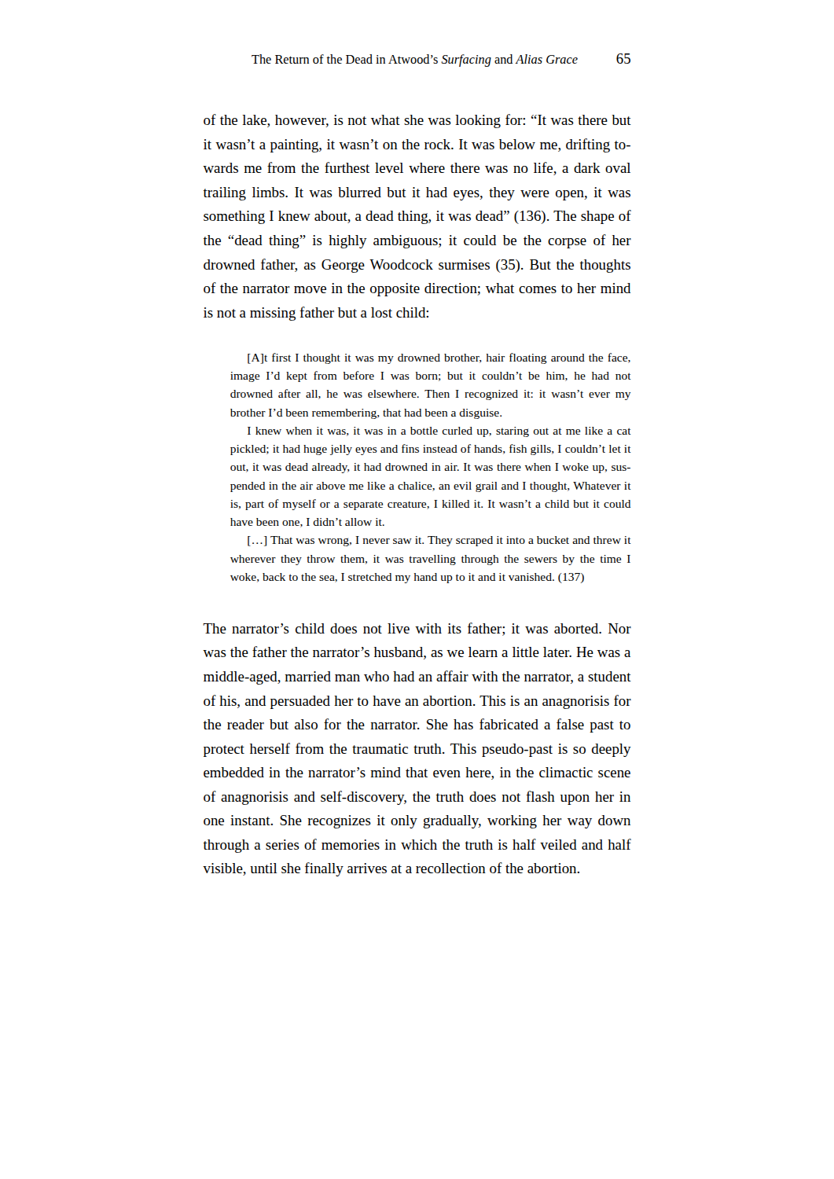The Return of the Dead in Atwood’s Surfacing and Alias Grace 65
of the lake, however, is not what she was looking for: “It was there but it wasn’t a painting, it wasn’t on the rock. It was below me, drifting towards me from the furthest level where there was no life, a dark oval trailing limbs. It was blurred but it had eyes, they were open, it was something I knew about, a dead thing, it was dead” (136). The shape of the “dead thing” is highly ambiguous; it could be the corpse of her drowned father, as George Woodcock surmises (35). But the thoughts of the narrator move in the opposite direction; what comes to her mind is not a missing father but a lost child:
[A]t first I thought it was my drowned brother, hair floating around the face, image I’d kept from before I was born; but it couldn’t be him, he had not drowned after all, he was elsewhere. Then I recognized it: it wasn’t ever my brother I’d been remembering, that had been a disguise.
I knew when it was, it was in a bottle curled up, staring out at me like a cat pickled; it had huge jelly eyes and fins instead of hands, fish gills, I couldn’t let it out, it was dead already, it had drowned in air. It was there when I woke up, suspended in the air above me like a chalice, an evil grail and I thought, Whatever it is, part of myself or a separate creature, I killed it. It wasn’t a child but it could have been one, I didn’t allow it.
[…] That was wrong, I never saw it. They scraped it into a bucket and threw it wherever they throw them, it was travelling through the sewers by the time I woke, back to the sea, I stretched my hand up to it and it vanished. (137)
The narrator’s child does not live with its father; it was aborted. Nor was the father the narrator’s husband, as we learn a little later. He was a middle-aged, married man who had an affair with the narrator, a student of his, and persuaded her to have an abortion. This is an anagnorisis for the reader but also for the narrator. She has fabricated a false past to protect herself from the traumatic truth. This pseudo-past is so deeply embedded in the narrator’s mind that even here, in the climactic scene of anagnorisis and self-discovery, the truth does not flash upon her in one instant. She recognizes it only gradually, working her way down through a series of memories in which the truth is half veiled and half visible, until she finally arrives at a recollection of the abortion.